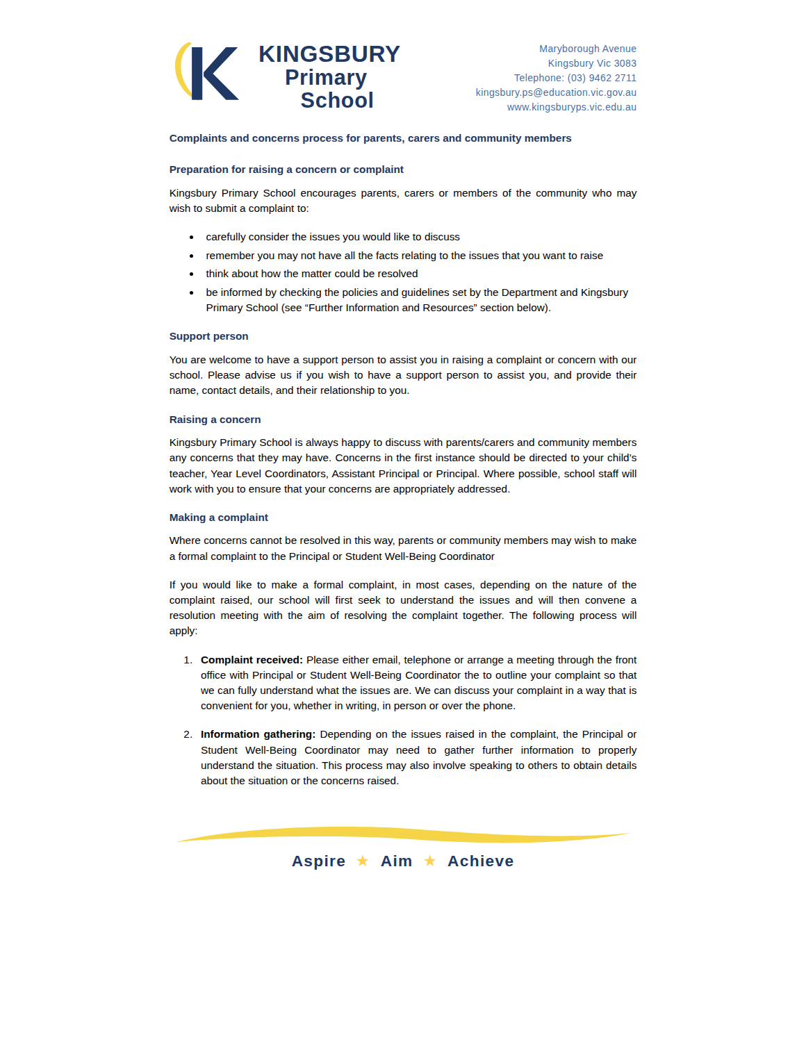KINGSBURY
Primary
School
Maryborough Avenue
Kingsbury Vic 3083
Telephone: (03) 9462 2711
kingsbury.ps@education.vic.gov.au
www.kingsburyps.vic.edu.au
Complaints and concerns process for parents, carers and community members
Preparation for raising a concern or complaint
Kingsbury Primary School encourages parents, carers or members of the community who may wish to submit a complaint to:
carefully consider the issues you would like to discuss
remember you may not have all the facts relating to the issues that you want to raise
think about how the matter could be resolved
be informed by checking the policies and guidelines set by the Department and Kingsbury Primary School (see “Further Information and Resources” section below).
Support person
You are welcome to have a support person to assist you in raising a complaint or concern with our school. Please advise us if you wish to have a support person to assist you, and provide their name, contact details, and their relationship to you.
Raising a concern
Kingsbury Primary School is always happy to discuss with parents/carers and community members any concerns that they may have. Concerns in the first instance should be directed to your child’s teacher, Year Level Coordinators, Assistant Principal or Principal. Where possible, school staff will work with you to ensure that your concerns are appropriately addressed.
Making a complaint
Where concerns cannot be resolved in this way, parents or community members may wish to make a formal complaint to the Principal or Student Well-Being Coordinator
If you would like to make a formal complaint, in most cases, depending on the nature of the complaint raised, our school will first seek to understand the issues and will then convene a resolution meeting with the aim of resolving the complaint together. The following process will apply:
Complaint received: Please either email, telephone or arrange a meeting through the front office with Principal or Student Well-Being Coordinator the to outline your complaint so that we can fully understand what the issues are. We can discuss your complaint in a way that is convenient for you, whether in writing, in person or over the phone.
Information gathering: Depending on the issues raised in the complaint, the Principal or Student Well-Being Coordinator may need to gather further information to properly understand the situation. This process may also involve speaking to others to obtain details about the situation or the concerns raised.
Aspire ★ Aim ★ Achieve